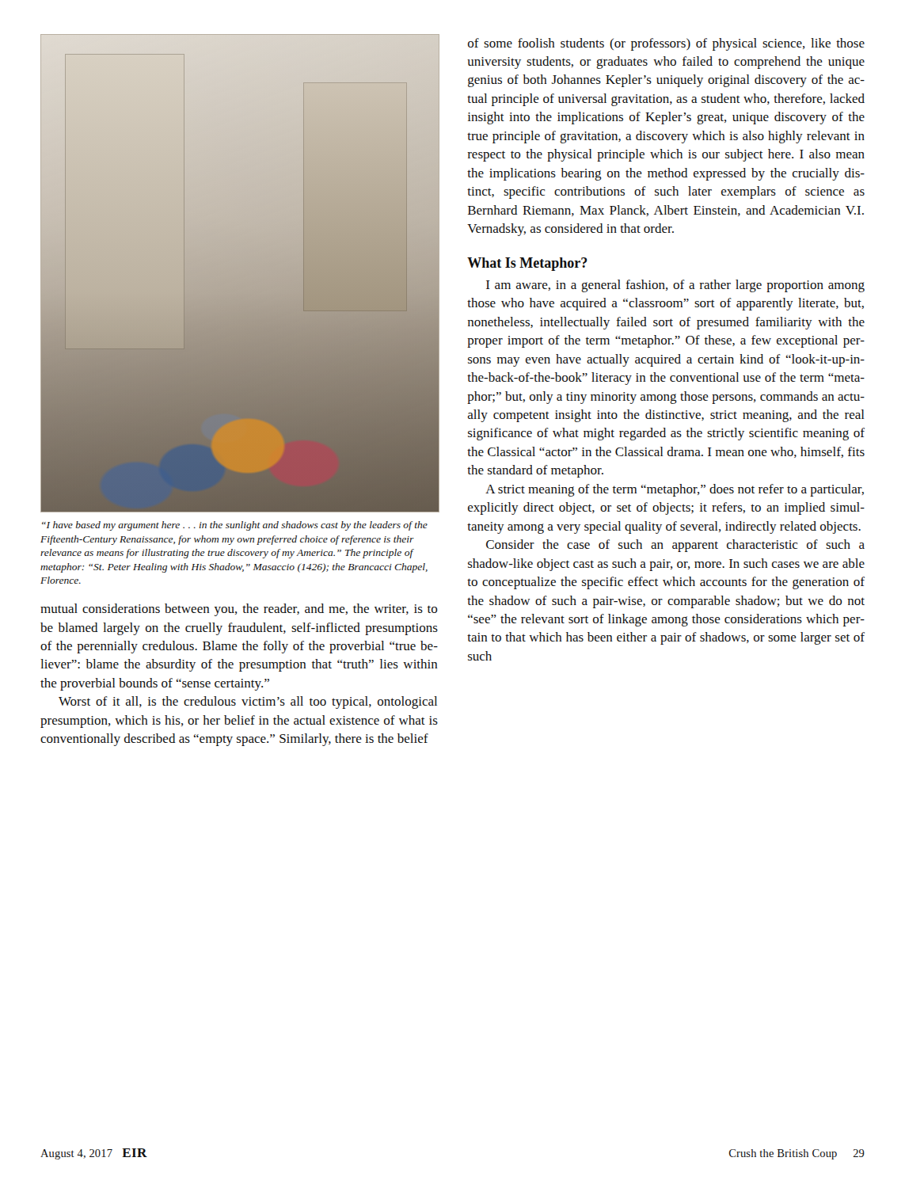“I have based my argument here . . . in the sunlight and shadows cast by the leaders of the Fifteenth-Century Renaissance, for whom my own preferred choice of reference is their relevance as means for illustrating the true discovery of my America.” The principle of metaphor: “St. Peter Healing with His Shadow,” Masaccio (1426); the Brancacci Chapel, Florence.
mutual considerations between you, the reader, and me, the writer, is to be blamed largely on the cruelly fraudulent, self-inflicted presumptions of the perennially credulous. Blame the folly of the proverbial “true believer”: blame the absurdity of the presumption that “truth” lies within the proverbial bounds of “sense certainty.”
Worst of it all, is the credulous victim’s all too typical, ontological presumption, which is his, or her belief in the actual existence of what is conventionally described as “empty space.” Similarly, there is the belief
of some foolish students (or professors) of physical science, like those university students, or graduates who failed to comprehend the unique genius of both Johannes Kepler’s uniquely original discovery of the actual principle of universal gravitation, as a student who, therefore, lacked insight into the implications of Kepler’s great, unique discovery of the true principle of gravitation, a discovery which is also highly relevant in respect to the physical principle which is our subject here. I also mean the implications bearing on the method expressed by the crucially distinct, specific contributions of such later exemplars of science as Bernhard Riemann, Max Planck, Albert Einstein, and Academician V.I. Vernadsky, as considered in that order.
What Is Metaphor?
I am aware, in a general fashion, of a rather large proportion among those who have acquired a “classroom” sort of apparently literate, but, nonetheless, intellectually failed sort of presumed familiarity with the proper import of the term “metaphor.” Of these, a few exceptional persons may even have actually acquired a certain kind of “look-it-up-in-the-back-of-the-book” literacy in the conventional use of the term “metaphor;” but, only a tiny minority among those persons, commands an actually competent insight into the distinctive, strict meaning, and the real significance of what might regarded as the strictly scientific meaning of the Classical “actor” in the Classical drama. I mean one who, himself, fits the standard of metaphor.
A strict meaning of the term “metaphor,” does not refer to a particular, explicitly direct object, or set of objects; it refers, to an implied simultaneity among a very special quality of several, indirectly related objects.
Consider the case of such an apparent characteristic of such a shadow-like object cast as such a pair, or, more. In such cases we are able to conceptualize the specific effect which accounts for the generation of the shadow of such a pair-wise, or comparable shadow; but we do not “see” the relevant sort of linkage among those considerations which pertain to that which has been either a pair of shadows, or some larger set of such
August 4, 2017 EIR
Crush the British Coup 29